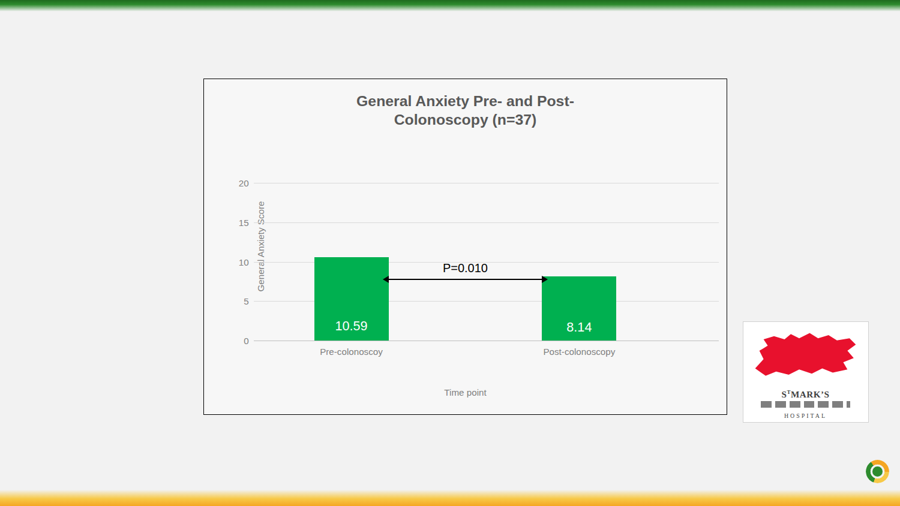General Anxiety Pre- and Post-
Colonoscopy (n=37)
General Anxiety Score
20
15
10
5
0
10.59
8.14
P=0.010
Pre-colonoscoy
Post-colonoscopy
Time point
STMARK’S
HOSPITAL